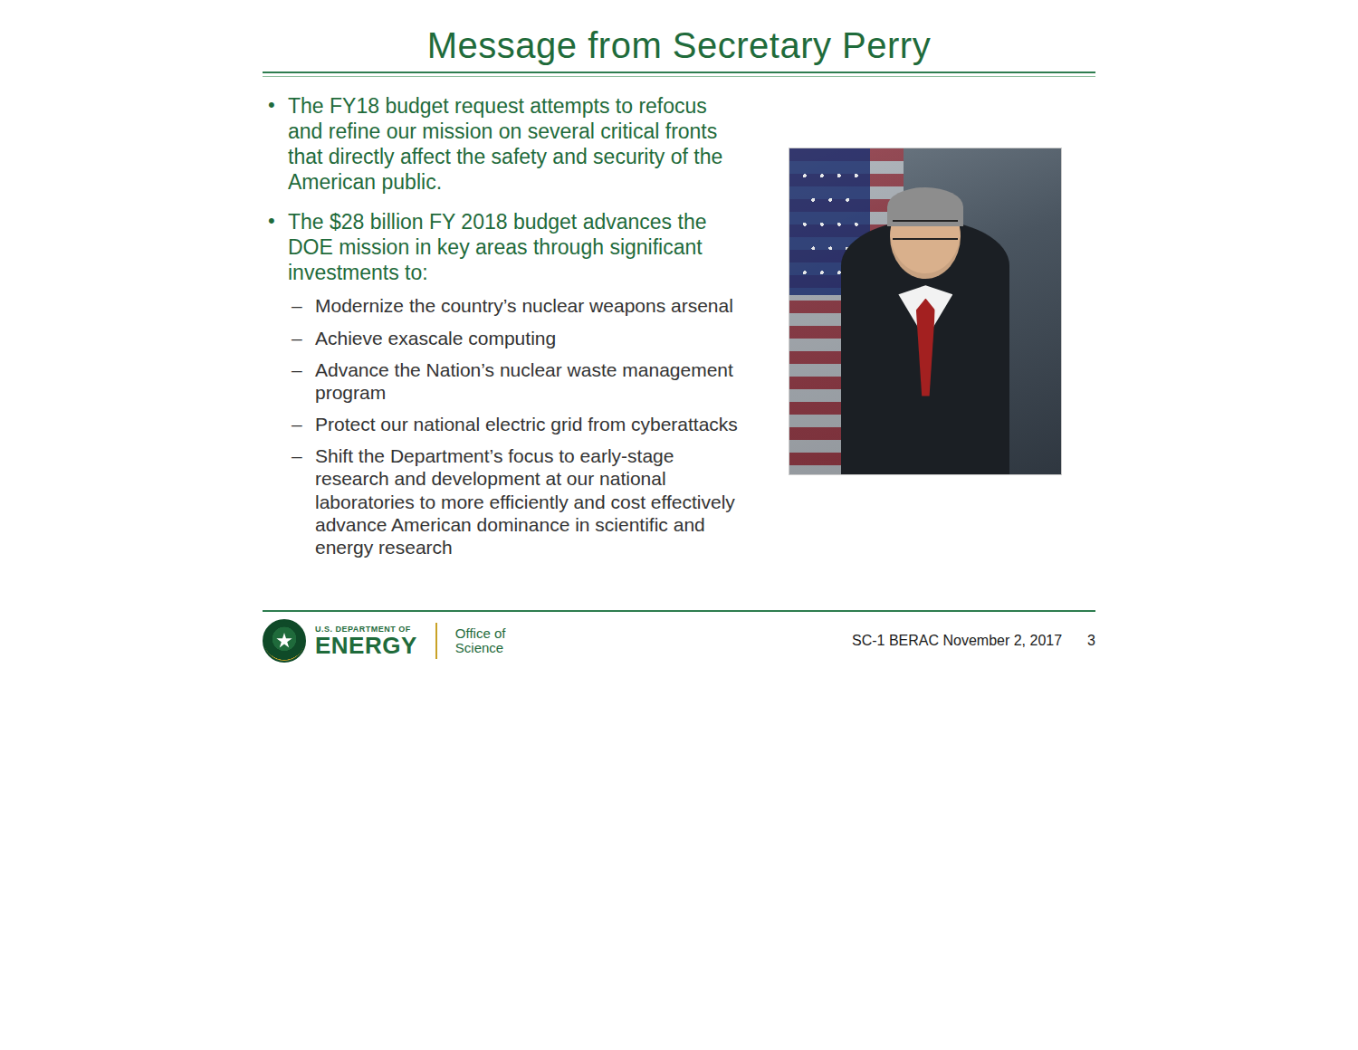Message from Secretary Perry
The FY18 budget request attempts to refocus and refine our mission on several critical fronts that directly affect the safety and security of the American public.
The $28 billion FY 2018 budget advances the DOE mission in key areas through significant investments to:
Modernize the country’s nuclear weapons arsenal
Achieve exascale computing
Advance the Nation’s nuclear waste management program
Protect our national electric grid from cyberattacks
Shift the Department’s focus to early-stage research and development at our national laboratories to more efficiently and cost effectively advance American dominance in scientific and energy research
U.S. DEPARTMENT OF ENERGY
Office of Science
SC-1 BERAC November 2, 2017 3